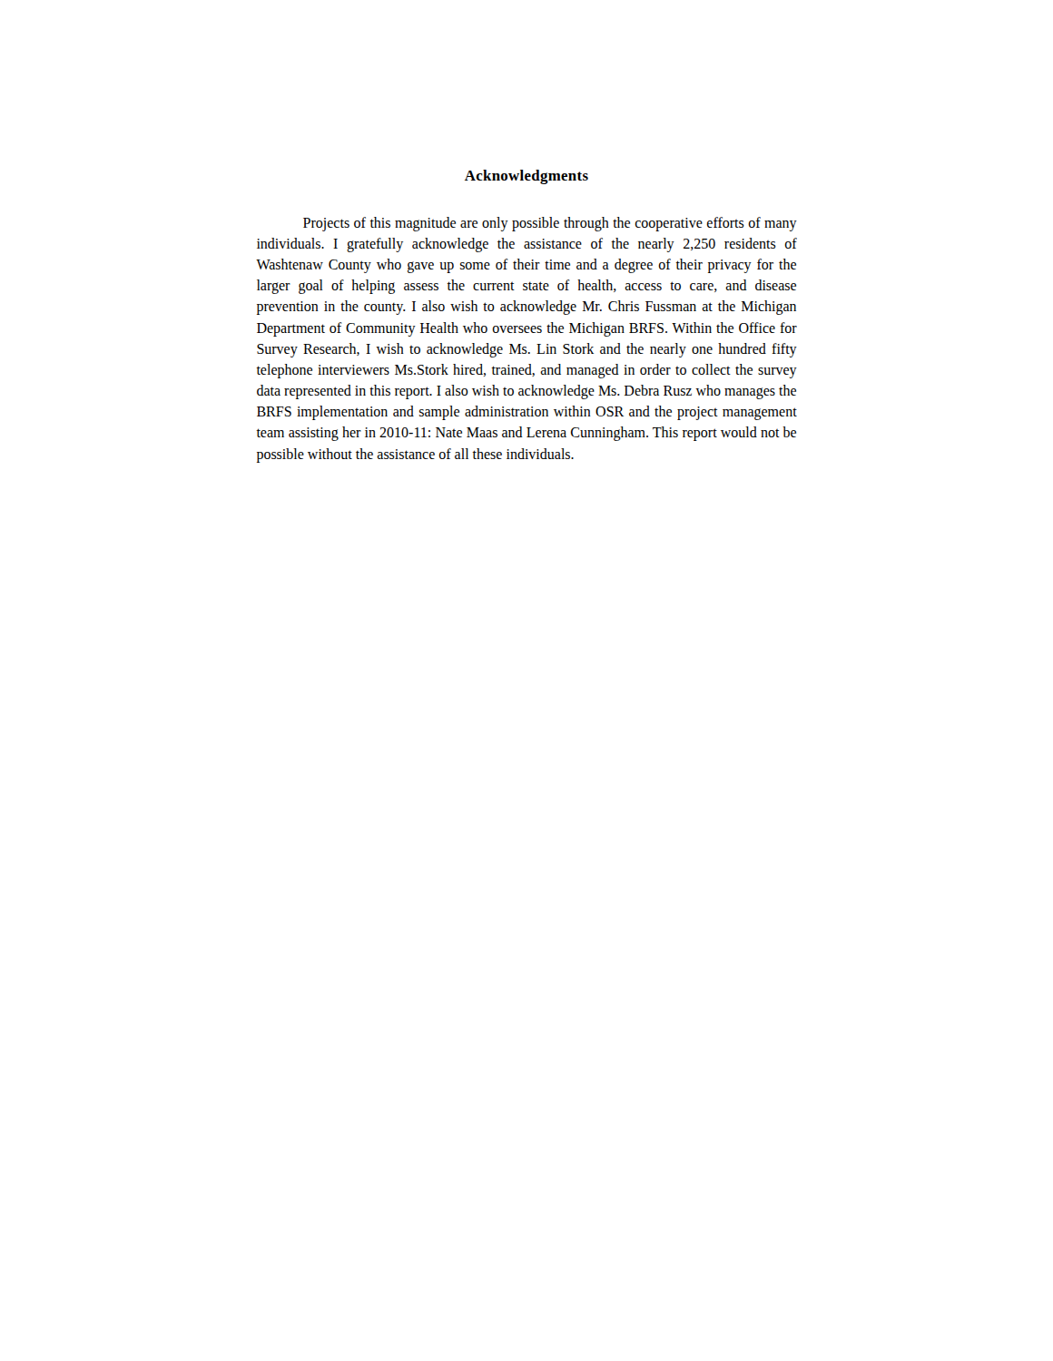Acknowledgments
Projects of this magnitude are only possible through the cooperative efforts of many individuals. I gratefully acknowledge the assistance of the nearly 2,250 residents of Washtenaw County who gave up some of their time and a degree of their privacy for the larger goal of helping assess the current state of health, access to care, and disease prevention in the county. I also wish to acknowledge Mr. Chris Fussman at the Michigan Department of Community Health who oversees the Michigan BRFS. Within the Office for Survey Research, I wish to acknowledge Ms. Lin Stork and the nearly one hundred fifty telephone interviewers Ms.Stork hired, trained, and managed in order to collect the survey data represented in this report. I also wish to acknowledge Ms. Debra Rusz who manages the BRFS implementation and sample administration within OSR and the project management team assisting her in 2010-11: Nate Maas and Lerena Cunningham. This report would not be possible without the assistance of all these individuals.